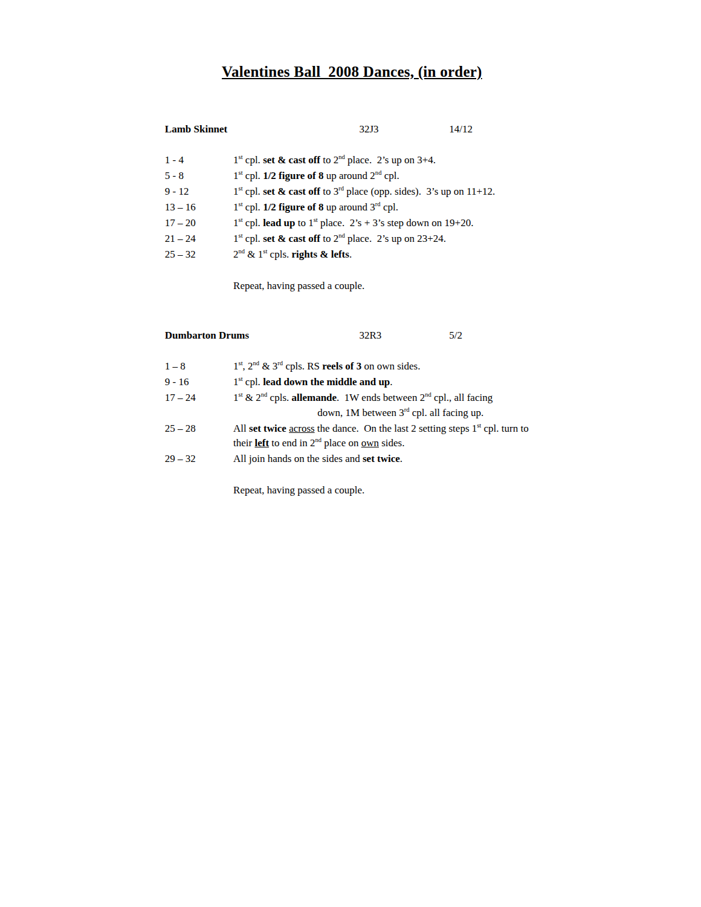Valentines Ball 2008 Dances, (in order)
Lamb Skinnet 32J3 14/12
| 1 - 4 | 1 st cpl. set & cast off to 2 nd place. 2’s up on 3+4. |
| 5 - 8 | 1 st cpl. 1/2 figure of 8 up around 2 nd cpl. |
| 9 - 12 | 1 st cpl. set & cast off to 3 rd place (opp. sides). 3’s up on 11+12. |
| 13 – 16 | 1 st cpl. 1/2 figure of 8 up around 3 rd cpl. |
| 17 – 20 | 1 st cpl. lead up to 1 st place. 2’s + 3’s step down on 19+20. |
| 21 – 24 | 1 st cpl. set & cast off to 2 nd place. 2’s up on 23+24. |
| 25 – 32 | 2 nd & 1 st cpls. rights & lefts . |
Repeat, having passed a couple.
Dumbarton Drums 32R3 5/2
| 1 – 8 | 1 st , 2 nd & 3 rd cpls. RS reels of 3 on own sides. |
| 9 - 16 | 1 st cpl. lead down the middle and up . |
| 17 – 24 | 1 st & 2 nd cpls. allemande . 1W ends between 2 nd cpl., all facing down, 1M between 3 rd cpl. all facing up. |
| 25 – 28 | All set twice across the dance. On the last 2 setting steps 1 st cpl. turn to their left to end in 2 nd place on own sides. |
| 29 – 32 | All join hands on the sides and set twice . |
Repeat, having passed a couple.